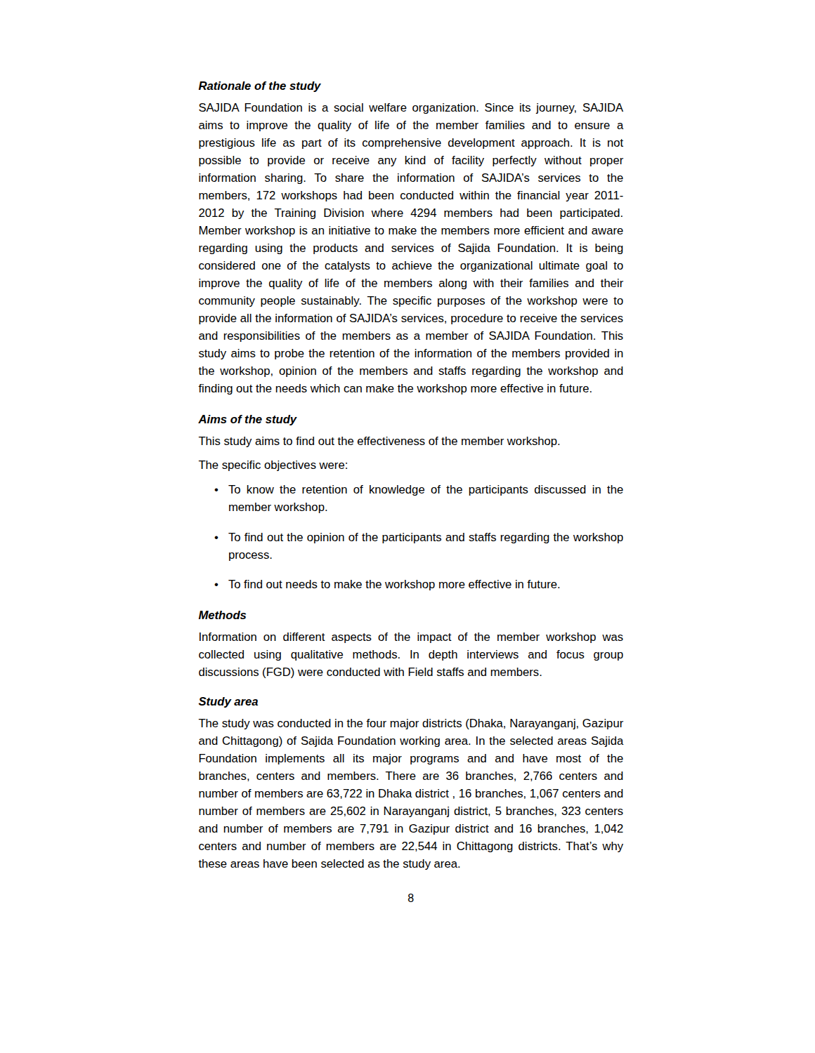Rationale of the study
SAJIDA Foundation is a social welfare organization. Since its journey, SAJIDA aims to improve the quality of life of the member families and to ensure a prestigious life as part of its comprehensive development approach. It is not possible to provide or receive any kind of facility perfectly without proper information sharing. To share the information of SAJIDA’s services to the members, 172 workshops had been conducted within the financial year 2011-2012 by the Training Division where 4294 members had been participated. Member workshop is an initiative to make the members more efficient and aware regarding using the products and services of Sajida Foundation. It is being considered one of the catalysts to achieve the organizational ultimate goal to improve the quality of life of the members along with their families and their community people sustainably. The specific purposes of the workshop were to provide all the information of SAJIDA’s services, procedure to receive the services and responsibilities of the members as a member of SAJIDA Foundation. This study aims to probe the retention of the information of the members provided in the workshop, opinion of the members and staffs regarding the workshop and finding out the needs which can make the workshop more effective in future.
Aims of the study
This study aims to find out the effectiveness of the member workshop.
The specific objectives were:
To know the retention of knowledge of the participants discussed in the member workshop.
To find out the opinion of the participants and staffs regarding the workshop process.
To find out needs to make the workshop more effective in future.
Methods
Information on different aspects of the impact of the member workshop was collected using qualitative methods. In depth interviews and focus group discussions (FGD) were conducted with Field staffs and members.
Study area
The study was conducted in the four major districts (Dhaka, Narayanganj, Gazipur and Chittagong) of Sajida Foundation working area. In the selected areas Sajida Foundation implements all its major programs and and have most of the branches, centers and members. There are 36 branches, 2,766 centers and number of members are 63,722 in Dhaka district , 16 branches, 1,067 centers and number of members are 25,602 in Narayanganj district, 5 branches, 323 centers and number of members are 7,791 in Gazipur district and 16 branches, 1,042 centers and number of members are 22,544 in Chittagong districts. That’s why these areas have been selected as the study area.
8